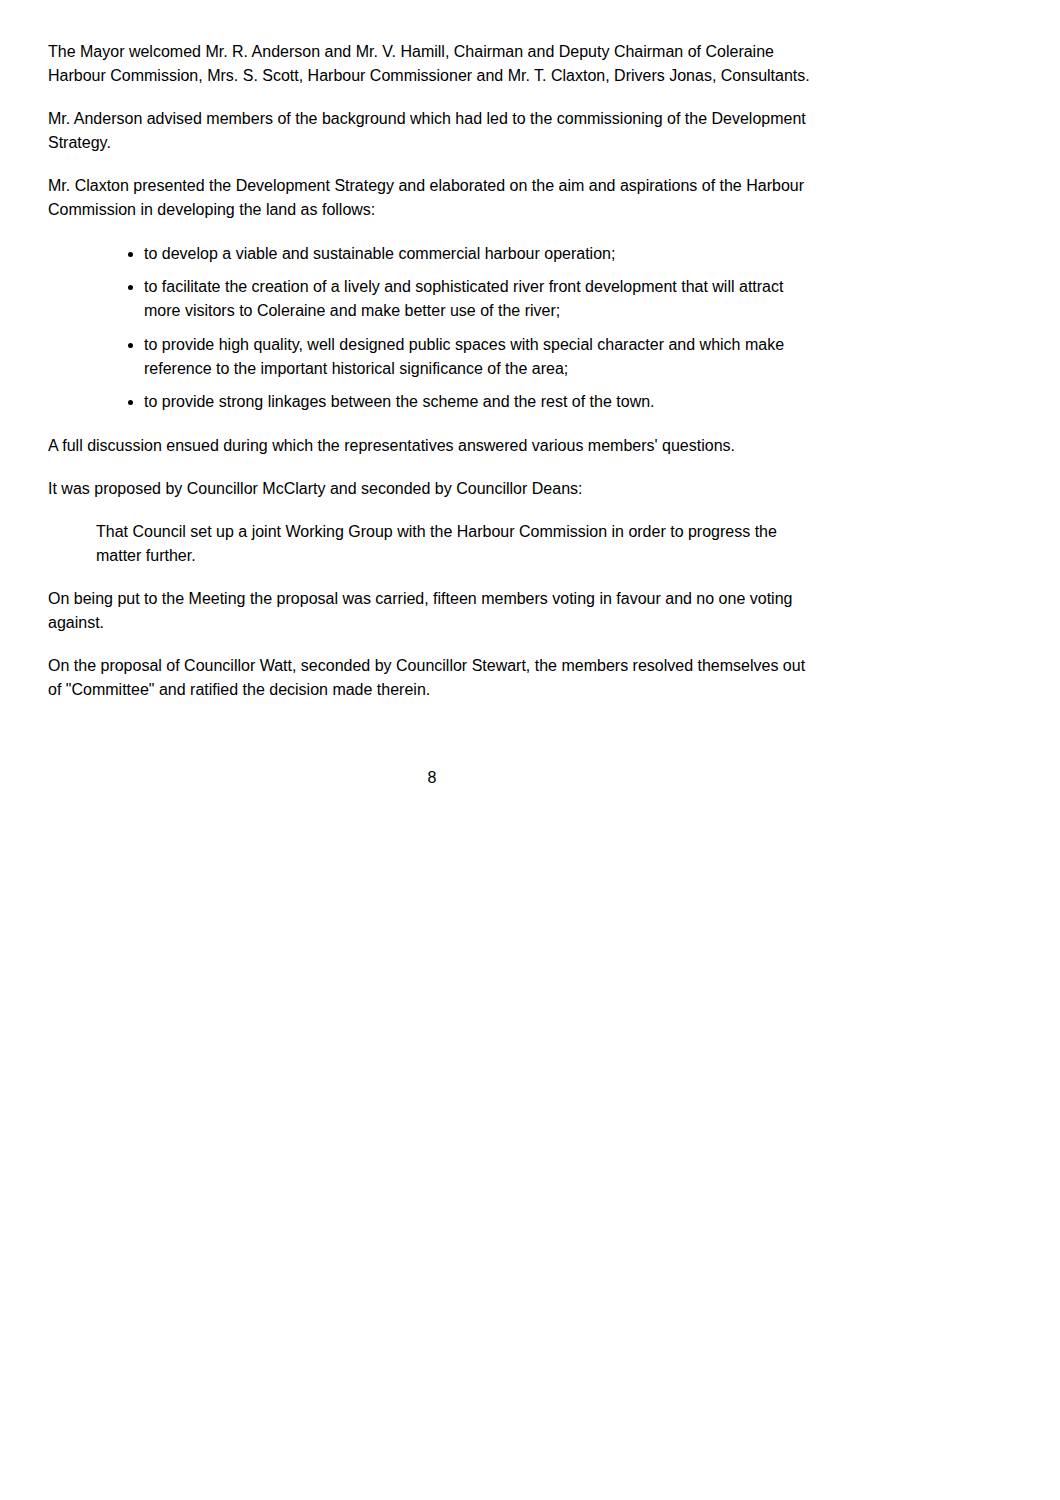The Mayor welcomed Mr. R. Anderson and Mr. V. Hamill, Chairman and Deputy Chairman of Coleraine Harbour Commission, Mrs. S. Scott, Harbour Commissioner and Mr. T. Claxton, Drivers Jonas, Consultants.
Mr. Anderson advised members of the background which had led to the commissioning of the Development Strategy.
Mr. Claxton presented the Development Strategy and elaborated on the aim and aspirations of the Harbour Commission in developing the land as follows:
to develop a viable and sustainable commercial harbour operation;
to facilitate the creation of a lively and sophisticated river front development that will attract more visitors to Coleraine and make better use of the river;
to provide high quality, well designed public spaces with special character and which make reference to the important historical significance of the area;
to provide strong linkages between the scheme and the rest of the town.
A full discussion ensued during which the representatives answered various members' questions.
It was proposed by Councillor McClarty and seconded by Councillor Deans:
That Council set up a joint Working Group with the Harbour Commission in order to progress the matter further.
On being put to the Meeting the proposal was carried, fifteen members voting in favour and no one voting against.
On the proposal of Councillor Watt, seconded by Councillor Stewart, the members resolved themselves out of "Committee" and ratified the decision made therein.
8